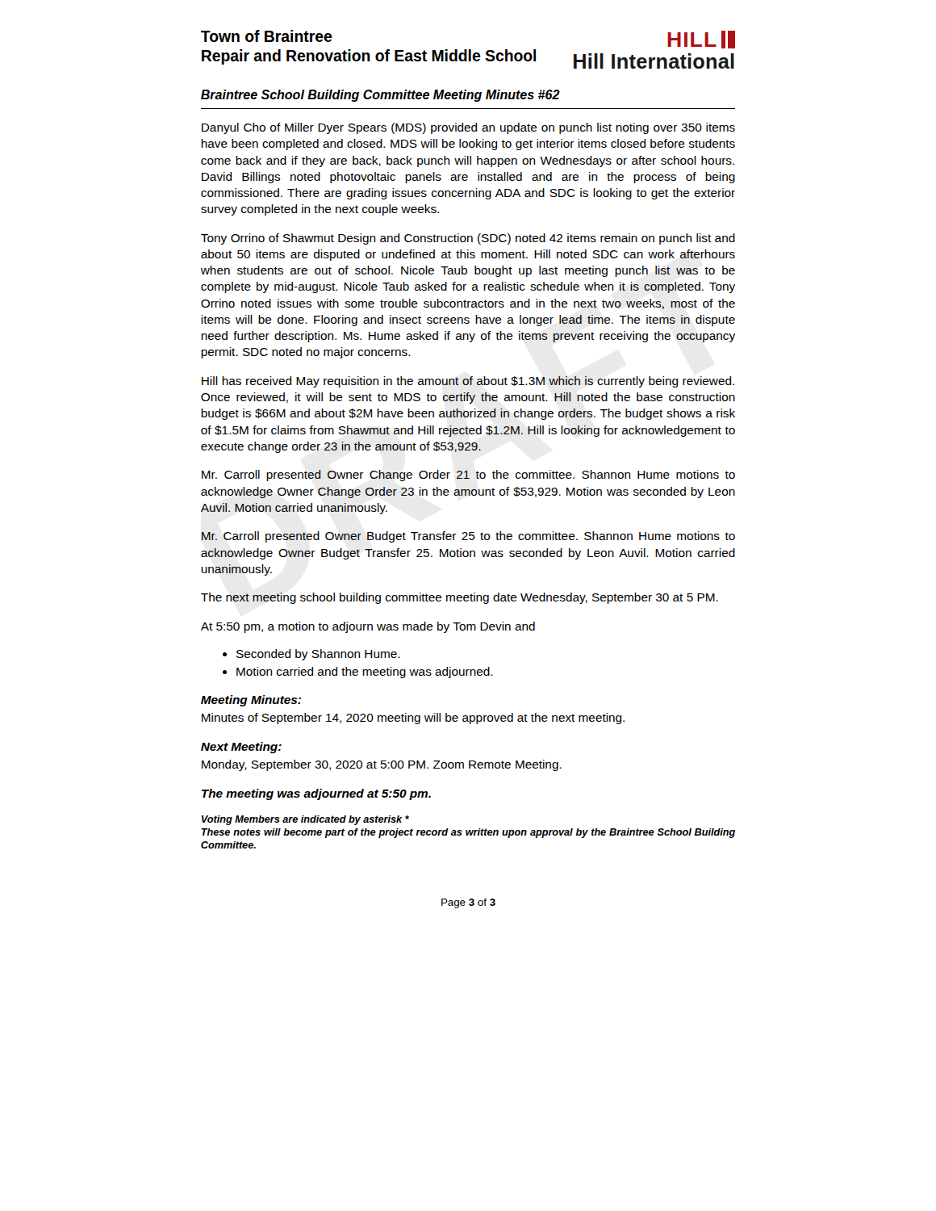DRAFT
Town of Braintree
Repair and Renovation of East Middle School
HILL
Hill International
Braintree School Building Committee Meeting Minutes #62
Danyul Cho of Miller Dyer Spears (MDS) provided an update on punch list noting over 350 items have been completed and closed. MDS will be looking to get interior items closed before students come back and if they are back, back punch will happen on Wednesdays or after school hours. David Billings noted photovoltaic panels are installed and are in the process of being commissioned. There are grading issues concerning ADA and SDC is looking to get the exterior survey completed in the next couple weeks.
Tony Orrino of Shawmut Design and Construction (SDC) noted 42 items remain on punch list and about 50 items are disputed or undefined at this moment. Hill noted SDC can work afterhours when students are out of school. Nicole Taub bought up last meeting punch list was to be complete by mid-august. Nicole Taub asked for a realistic schedule when it is completed. Tony Orrino noted issues with some trouble subcontractors and in the next two weeks, most of the items will be done. Flooring and insect screens have a longer lead time. The items in dispute need further description. Ms. Hume asked if any of the items prevent receiving the occupancy permit. SDC noted no major concerns.
Hill has received May requisition in the amount of about $1.3M which is currently being reviewed. Once reviewed, it will be sent to MDS to certify the amount. Hill noted the base construction budget is $66M and about $2M have been authorized in change orders. The budget shows a risk of $1.5M for claims from Shawmut and Hill rejected $1.2M. Hill is looking for acknowledgement to execute change order 23 in the amount of $53,929.
Mr. Carroll presented Owner Change Order 21 to the committee. Shannon Hume motions to acknowledge Owner Change Order 23 in the amount of $53,929. Motion was seconded by Leon Auvil. Motion carried unanimously.
Mr. Carroll presented Owner Budget Transfer 25 to the committee. Shannon Hume motions to acknowledge Owner Budget Transfer 25. Motion was seconded by Leon Auvil. Motion carried unanimously.
The next meeting school building committee meeting date Wednesday, September 30 at 5 PM.
At 5:50 pm, a motion to adjourn was made by Tom Devin and
Seconded by Shannon Hume.
Motion carried and the meeting was adjourned.
Meeting Minutes:
Minutes of September 14, 2020 meeting will be approved at the next meeting.
Next Meeting:
Monday, September 30, 2020 at 5:00 PM. Zoom Remote Meeting.
The meeting was adjourned at 5:50 pm.
Voting Members are indicated by asterisk *
These notes will become part of the project record as written upon approval by the Braintree School Building Committee.
Page 3 of 3